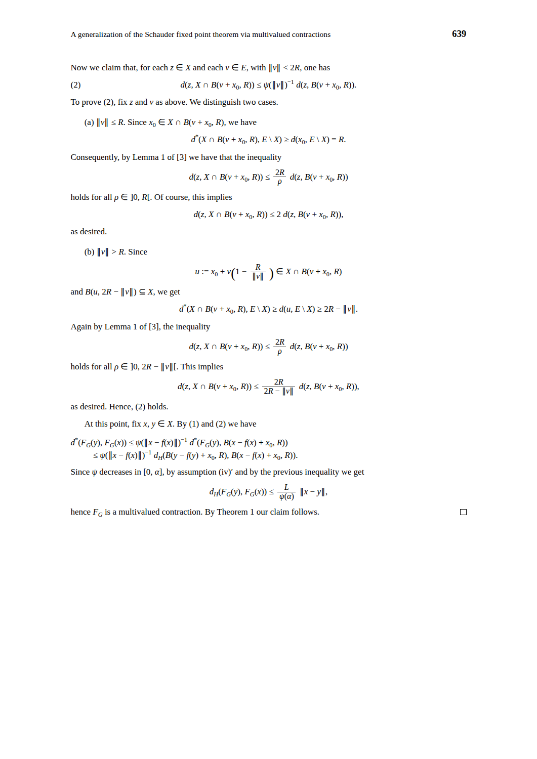A generalization of the Schauder fixed point theorem via multivalued contractions 639
Now we claim that, for each z ∈ X and each v ∈ E, with ∥v∥ < 2R, one has
(2) d(z, X ∩ B(v + x0, R)) ≤ ψ(∥v∥)−1 d(z, B(v + x0, R)).
To prove (2), fix z and v as above. We distinguish two cases.
(a) ∥v∥ ≤ R. Since x0 ∈ X ∩ B(v + x0, R), we have
d*(X ∩ B(v + x0, R), E \ X) ≥ d(x0, E \ X) = R.
Consequently, by Lemma 1 of [3] we have that the inequality
d(z, X ∩ B(v + x0, R)) ≤ 2R ρ d(z, B(v + x0, R))
holds for all ρ ∈ ]0, R[. Of course, this implies
d(z, X ∩ B(v + x0, R)) ≤ 2 d(z, B(v + x0, R)),
as desired.
(b) ∥v∥ > R. Since
u := x0 + v(1 − R∥v∥ ) ∈ X ∩ B(v + x0, R)
and B(u, 2R − ∥v∥) ⊆ X, we get
d*(X ∩ B(v + x0, R), E \ X) ≥ d(u, E \ X) ≥ 2R − ∥v∥.
Again by Lemma 1 of [3], the inequality
d(z, X ∩ B(v + x0, R)) ≤ 2R ρ d(z, B(v + x0, R))
holds for all ρ ∈ ]0, 2R − ∥v∥[. This implies
d(z, X ∩ B(v + x0, R)) ≤ 2R 2R − ∥v∥ d(z, B(v + x0, R)),
as desired. Hence, (2) holds.
At this point, fix x, y ∈ X. By (1) and (2) we have
d*(FG(y), FG(x)) ≤ ψ(∥x − f(x)∥)−1 d*(FG(y), B(x − f(x) + x0, R)) ≤ ψ(∥x − f(x)∥)−1 dH(B(y − f(y) + x0, R), B(x − f(x) + x0, R)).
Since ψ decreases in [0, α], by assumption (iv)′ and by the previous inequality we get
dH(FG(y), FG(x)) ≤ Lψ(α) ∥x − y∥,
hence FG is a multivalued contraction. By Theorem 1 our claim follows.